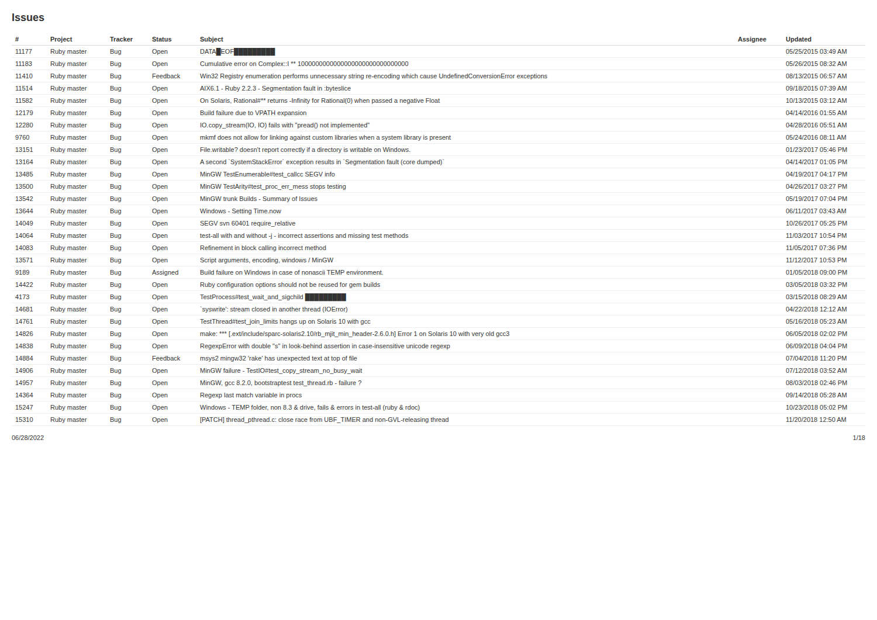Issues
| # | Project | Tracker | Status | Subject | Assignee | Updated |
| --- | --- | --- | --- | --- | --- | --- |
| 11177 | Ruby master | Bug | Open | DATA█EOF█████████ | | 05/25/2015 03:49 AM |
| 11183 | Ruby master | Bug | Open | Cumulative error on Complex::I ** 1000000000000000000000000000000 | | 05/26/2015 08:32 AM |
| 11410 | Ruby master | Bug | Feedback | Win32 Registry enumeration performs unnecessary string re-encoding which cause UndefinedConversionError exceptions | | 08/13/2015 06:57 AM |
| 11514 | Ruby master | Bug | Open | AIX6.1 - Ruby 2.2.3 - Segmentation fault in :byteslice | | 09/18/2015 07:39 AM |
| 11582 | Ruby master | Bug | Open | On Solaris, Rational#** returns -Infinity for Rational(0) when passed a negative Float | | 10/13/2015 03:12 AM |
| 12179 | Ruby master | Bug | Open | Build failure due to VPATH expansion | | 04/14/2016 01:55 AM |
| 12280 | Ruby master | Bug | Open | IO.copy_stream(IO, IO) fails with "pread() not implemented" | | 04/28/2016 05:51 AM |
| 9760 | Ruby master | Bug | Open | mkmf does not allow for linking against custom libraries when a system library is present | | 05/24/2016 08:11 AM |
| 13151 | Ruby master | Bug | Open | File.writable? doesn't report correctly if a directory is writable on Windows. | | 01/23/2017 05:46 PM |
| 13164 | Ruby master | Bug | Open | A second `SystemStackError` exception results in `Segmentation fault (core dumped)` | | 04/14/2017 01:05 PM |
| 13485 | Ruby master | Bug | Open | MinGW TestEnumerable#test_callcc SEGV info | | 04/19/2017 04:17 PM |
| 13500 | Ruby master | Bug | Open | MinGW TestArity#test_proc_err_mess stops testing | | 04/26/2017 03:27 PM |
| 13542 | Ruby master | Bug | Open | MinGW trunk Builds - Summary of Issues | | 05/19/2017 07:04 PM |
| 13644 | Ruby master | Bug | Open | Windows - Setting Time.now | | 06/11/2017 03:43 AM |
| 14049 | Ruby master | Bug | Open | SEGV svn 60401 require_relative | | 10/26/2017 05:25 PM |
| 14064 | Ruby master | Bug | Open | test-all with and without -j - incorrect assertions and missing test methods | | 11/03/2017 10:54 PM |
| 14083 | Ruby master | Bug | Open | Refinement in block calling incorrect method | | 11/05/2017 07:36 PM |
| 13571 | Ruby master | Bug | Open | Script arguments, encoding, windows / MinGW | | 11/12/2017 10:53 PM |
| 9189 | Ruby master | Bug | Assigned | Build failure on Windows in case of nonascii TEMP environment. | | 01/05/2018 09:00 PM |
| 14422 | Ruby master | Bug | Open | Ruby configuration options should not be reused for gem builds | | 03/05/2018 03:32 PM |
| 4173 | Ruby master | Bug | Open | TestProcess#test_wait_and_sigchild █████████ | | 03/15/2018 08:29 AM |
| 14681 | Ruby master | Bug | Open | `syswrite': stream closed in another thread (IOError) | | 04/22/2018 12:12 AM |
| 14761 | Ruby master | Bug | Open | TestThread#test_join_limits hangs up on Solaris 10 with gcc | | 05/16/2018 05:23 AM |
| 14826 | Ruby master | Bug | Open | make: *** [.ext/include/sparc-solaris2.10/rb_mjit_min_header-2.6.0.h] Error 1 on Solaris 10 with very old gcc3 | | 06/05/2018 02:02 PM |
| 14838 | Ruby master | Bug | Open | RegexpError with double "s" in look-behind assertion in case-insensitive unicode regexp | | 06/09/2018 04:04 PM |
| 14884 | Ruby master | Bug | Feedback | msys2 mingw32 'rake' has unexpected text at top of file | | 07/04/2018 11:20 PM |
| 14906 | Ruby master | Bug | Open | MinGW failure - TestIO#test_copy_stream_no_busy_wait | | 07/12/2018 03:52 AM |
| 14957 | Ruby master | Bug | Open | MinGW, gcc 8.2.0, bootstraptest test_thread.rb - failure ? | | 08/03/2018 02:46 PM |
| 14364 | Ruby master | Bug | Open | Regexp last match variable in procs | | 09/14/2018 05:28 AM |
| 15247 | Ruby master | Bug | Open | Windows - TEMP folder, non 8.3 & drive, fails & errors in test-all (ruby & rdoc) | | 10/23/2018 05:02 PM |
| 15310 | Ruby master | Bug | Open | [PATCH] thread_pthread.c: close race from UBF_TIMER and non-GVL-releasing thread | | 11/20/2018 12:50 AM |
06/28/2022 1/18